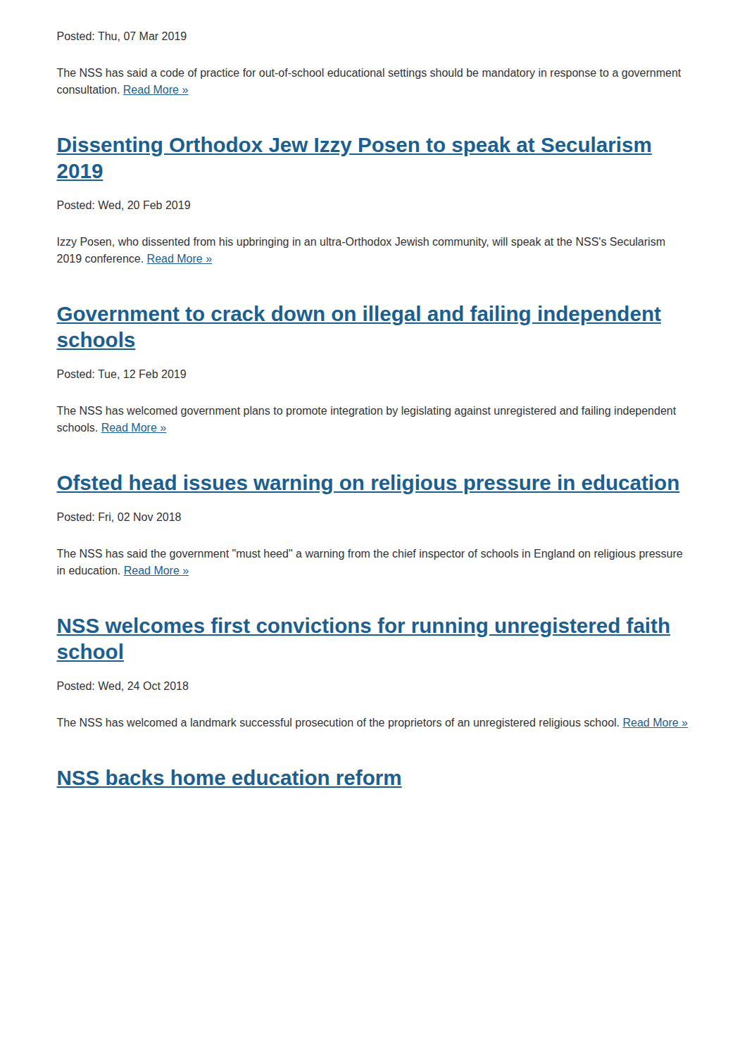Posted: Thu, 07 Mar 2019
The NSS has said a code of practice for out-of-school educational settings should be mandatory in response to a government consultation. Read More »
Dissenting Orthodox Jew Izzy Posen to speak at Secularism 2019
Posted: Wed, 20 Feb 2019
Izzy Posen, who dissented from his upbringing in an ultra-Orthodox Jewish community, will speak at the NSS's Secularism 2019 conference. Read More »
Government to crack down on illegal and failing independent schools
Posted: Tue, 12 Feb 2019
The NSS has welcomed government plans to promote integration by legislating against unregistered and failing independent schools. Read More »
Ofsted head issues warning on religious pressure in education
Posted: Fri, 02 Nov 2018
The NSS has said the government "must heed" a warning from the chief inspector of schools in England on religious pressure in education. Read More »
NSS welcomes first convictions for running unregistered faith school
Posted: Wed, 24 Oct 2018
The NSS has welcomed a landmark successful prosecution of the proprietors of an unregistered religious school. Read More »
NSS backs home education reform